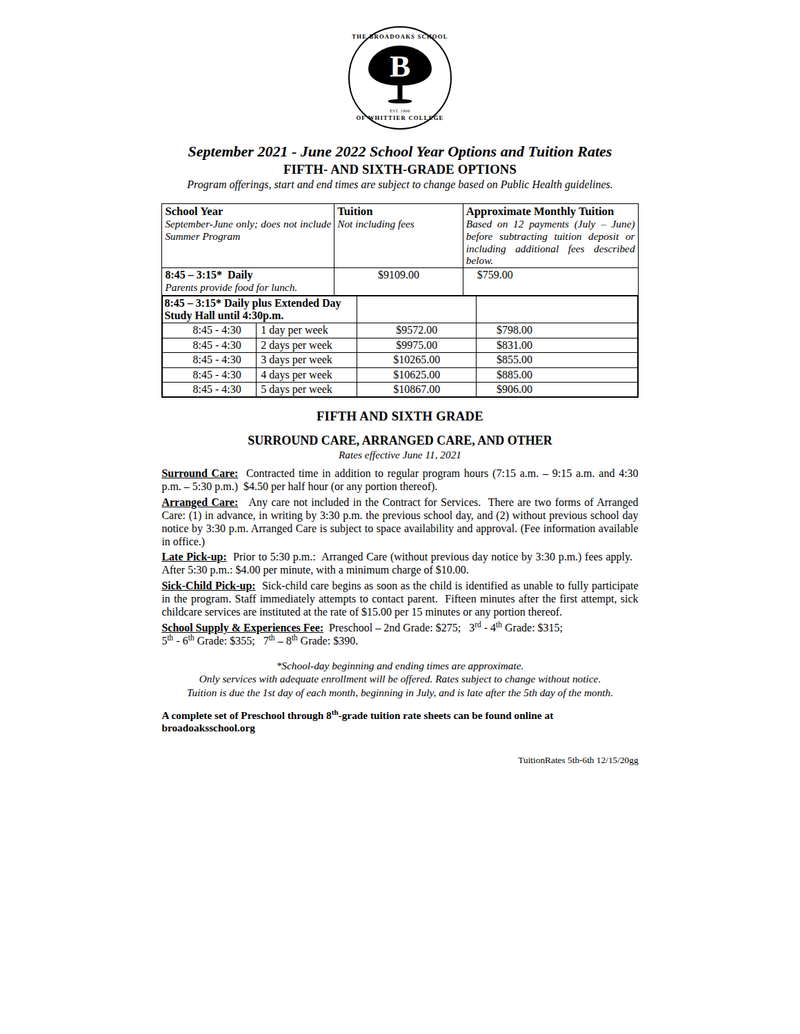THE BROADOAKS SCHOOL B EST. 1906 OF WHITTIER COLLEGE
September 2021 - June 2022 School Year Options and Tuition Rates
FIFTH- AND SIXTH-GRADE OPTIONS
Program offerings, start and end times are subject to change based on Public Health guidelines.
| School Year September-June only; does not include Summer Program | Tuition Not including fees | Approximate Monthly Tuition Based on 12 payments (July – June) before subtracting tuition deposit or including additional fees described below. |
| 8:45 – 3:15* Daily Parents provide food for lunch. | $9109.00 | $759.00 |
| / 8:45 – 3:15* Daily plus Extended Day Study Hall until 4:30p.m. / / / / 8:45 - 4:30 / 1 day per week / $9572.00 / $798.00 / / 8:45 - 4:30 / 2 days per week / $9975.00 / $831.00 / / 8:45 - 4:30 / 3 days per week / $10265.00 / $855.00 / / 8:45 - 4:30 / 4 days per week / $10625.00 / $885.00 / / 8:45 - 4:30 / 5 days per week / $10867.00 / $906.00 / |
FIFTH AND SIXTH GRADE
SURROUND CARE, ARRANGED CARE, AND OTHER
Rates effective June 11, 2021
Surround Care: Contracted time in addition to regular program hours (7:15 a.m. – 9:15 a.m. and 4:30 p.m. – 5:30 p.m.) $4.50 per half hour (or any portion thereof).
Arranged Care: Any care not included in the Contract for Services. There are two forms of Arranged Care: (1) in advance, in writing by 3:30 p.m. the previous school day, and (2) without previous school day notice by 3:30 p.m. Arranged Care is subject to space availability and approval. (Fee information available in office.)
Late Pick-up: Prior to 5:30 p.m.: Arranged Care (without previous day notice by 3:30 p.m.) fees apply. After 5:30 p.m.: $4.00 per minute, with a minimum charge of $10.00.
Sick-Child Pick-up: Sick-child care begins as soon as the child is identified as unable to fully participate in the program. Staff immediately attempts to contact parent. Fifteen minutes after the first attempt, sick childcare services are instituted at the rate of $15.00 per 15 minutes or any portion thereof.
School Supply & Experiences Fee: Preschool – 2nd Grade: $275; 3rd - 4th Grade: $315;
5th - 6th Grade: $355; 7th – 8th Grade: $390.
*School-day beginning and ending times are approximate.
Only services with adequate enrollment will be offered. Rates subject to change without notice.
Tuition is due the 1st day of each month, beginning in July, and is late after the 5th day of the month.
A complete set of Preschool through 8th-grade tuition rate sheets can be found online at broadoaksschool.org
TuitionRates 5th-6th 12/15/20gg